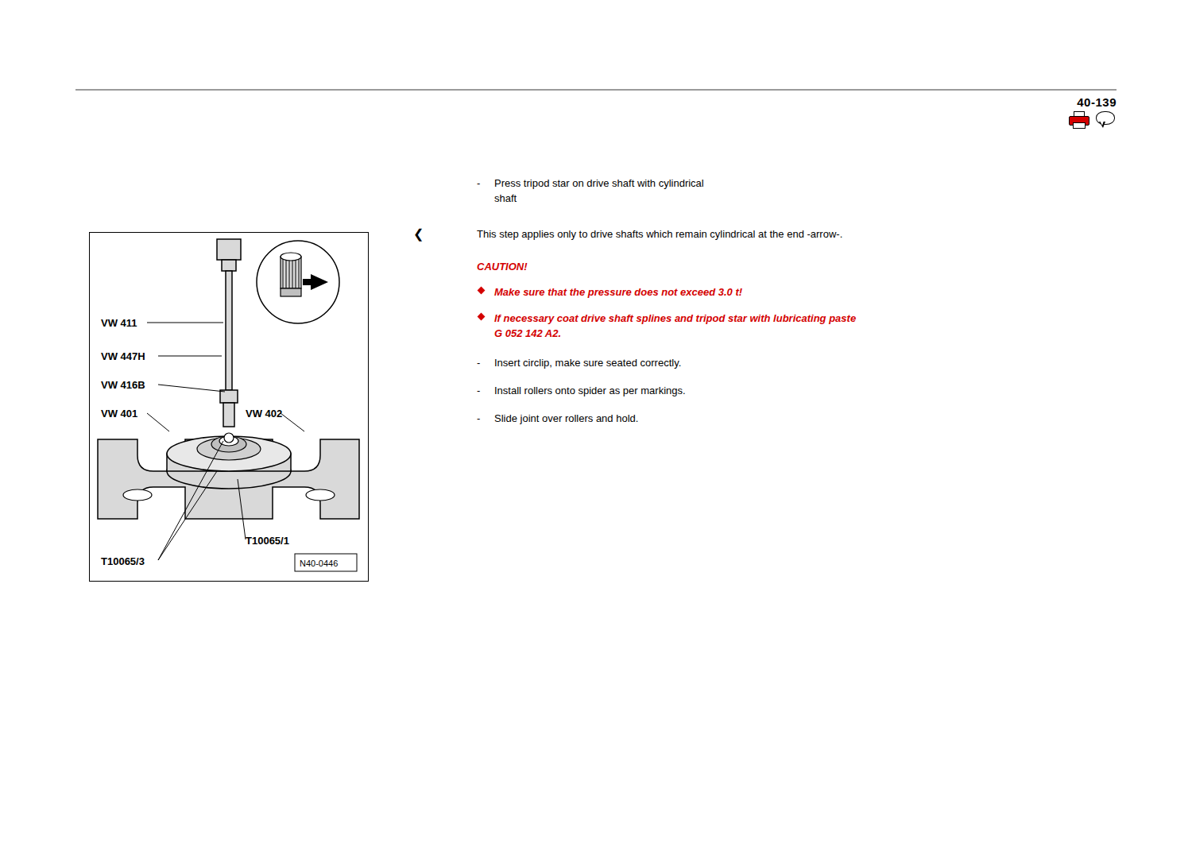40-139
VW 411 VW 447H VW 416B VW 401 VW 402 T10065/1 T10065/3 N40-0446
- Press tripod star on drive shaft with cylindrical
shaft
❮ This step applies only to drive shafts which remain cylindrical at the end -arrow-.
CAUTION!
Make sure that the pressure does not exceed 3.0 t!
If necessary coat drive shaft splines and tripod star with lubricating paste
G 052 142 A2.
-Insert circlip, make sure seated correctly.
-Install rollers onto spider as per markings.
-Slide joint over rollers and hold.